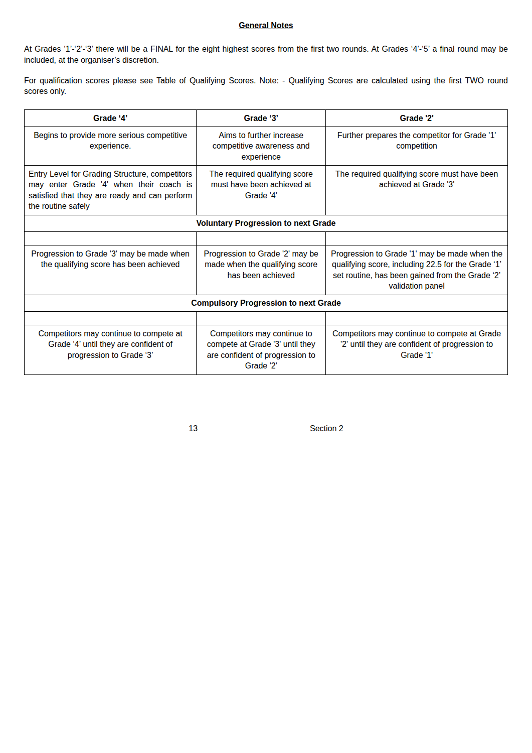General Notes
At Grades ‘1’-‘2’-‘3’ there will be a FINAL for the eight highest scores from the first two rounds. At Grades ‘4’-‘5’ a final round may be included, at the organiser’s discretion.
For qualification scores please see Table of Qualifying Scores. Note: - Qualifying Scores are calculated using the first TWO round scores only.
| Grade ‘4’ | Grade ‘3’ | Grade '2' |
| --- | --- | --- |
| Begins to provide more serious competitive experience. | Aims to further increase competitive awareness and experience | Further prepares the competitor for Grade '1' competition |
| Entry Level for Grading Structure, competitors may enter Grade '4' when their coach is satisfied that they are ready and can perform the routine safely | The required qualifying score must have been achieved at Grade '4' | The required qualifying score must have been achieved at Grade '3' |
| Voluntary Progression to next Grade |
| Progression to Grade '3' may be made when the qualifying score has been achieved | Progression to Grade '2' may be made when the qualifying score has been achieved | Progression to Grade '1' may be made when the qualifying score, including 22.5 for the Grade ‘1’ set routine, has been gained from the Grade ‘2’ validation panel |
| Compulsory Progression to next Grade |
| Competitors may continue to compete at Grade ‘4’ until they are confident of progression to Grade ‘3’ | Competitors may continue to compete at Grade '3' until they are confident of progression to Grade '2' | Competitors may continue to compete at Grade '2' until they are confident of progression to Grade '1' |
13 Section 2